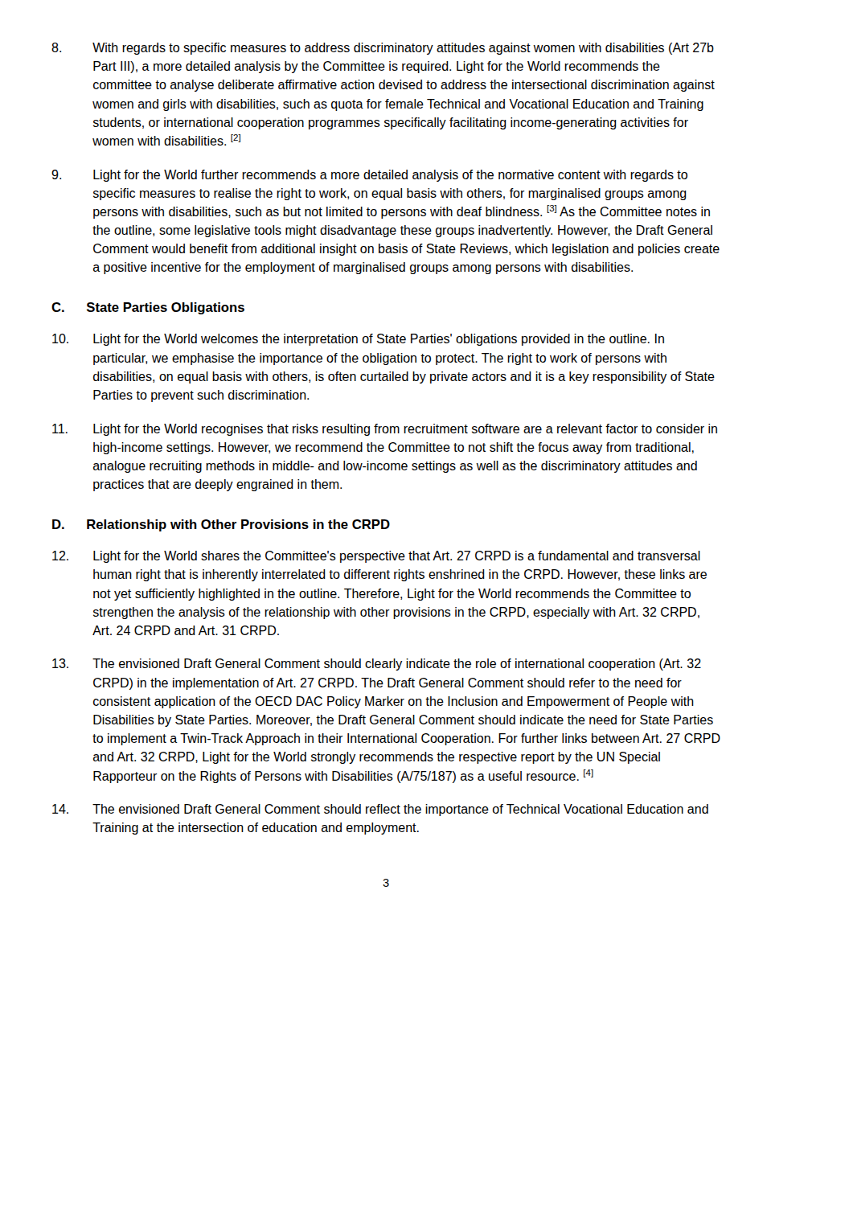With regards to specific measures to address discriminatory attitudes against women with disabilities (Art 27b Part III), a more detailed analysis by the Committee is required. Light for the World recommends the committee to analyse deliberate affirmative action devised to address the intersectional discrimination against women and girls with disabilities, such as quota for female Technical and Vocational Education and Training students, or international cooperation programmes specifically facilitating income-generating activities for women with disabilities. [2]
Light for the World further recommends a more detailed analysis of the normative content with regards to specific measures to realise the right to work, on equal basis with others, for marginalised groups among persons with disabilities, such as but not limited to persons with deaf blindness. [3] As the Committee notes in the outline, some legislative tools might disadvantage these groups inadvertently. However, the Draft General Comment would benefit from additional insight on basis of State Reviews, which legislation and policies create a positive incentive for the employment of marginalised groups among persons with disabilities.
C. State Parties Obligations
Light for the World welcomes the interpretation of State Parties' obligations provided in the outline. In particular, we emphasise the importance of the obligation to protect. The right to work of persons with disabilities, on equal basis with others, is often curtailed by private actors and it is a key responsibility of State Parties to prevent such discrimination.
Light for the World recognises that risks resulting from recruitment software are a relevant factor to consider in high-income settings. However, we recommend the Committee to not shift the focus away from traditional, analogue recruiting methods in middle- and low-income settings as well as the discriminatory attitudes and practices that are deeply engrained in them.
D. Relationship with Other Provisions in the CRPD
Light for the World shares the Committee's perspective that Art. 27 CRPD is a fundamental and transversal human right that is inherently interrelated to different rights enshrined in the CRPD. However, these links are not yet sufficiently highlighted in the outline. Therefore, Light for the World recommends the Committee to strengthen the analysis of the relationship with other provisions in the CRPD, especially with Art. 32 CRPD, Art. 24 CRPD and Art. 31 CRPD.
The envisioned Draft General Comment should clearly indicate the role of international cooperation (Art. 32 CRPD) in the implementation of Art. 27 CRPD. The Draft General Comment should refer to the need for consistent application of the OECD DAC Policy Marker on the Inclusion and Empowerment of People with Disabilities by State Parties. Moreover, the Draft General Comment should indicate the need for State Parties to implement a Twin-Track Approach in their International Cooperation. For further links between Art. 27 CRPD and Art. 32 CRPD, Light for the World strongly recommends the respective report by the UN Special Rapporteur on the Rights of Persons with Disabilities (A/75/187) as a useful resource. [4]
The envisioned Draft General Comment should reflect the importance of Technical Vocational Education and Training at the intersection of education and employment.
3